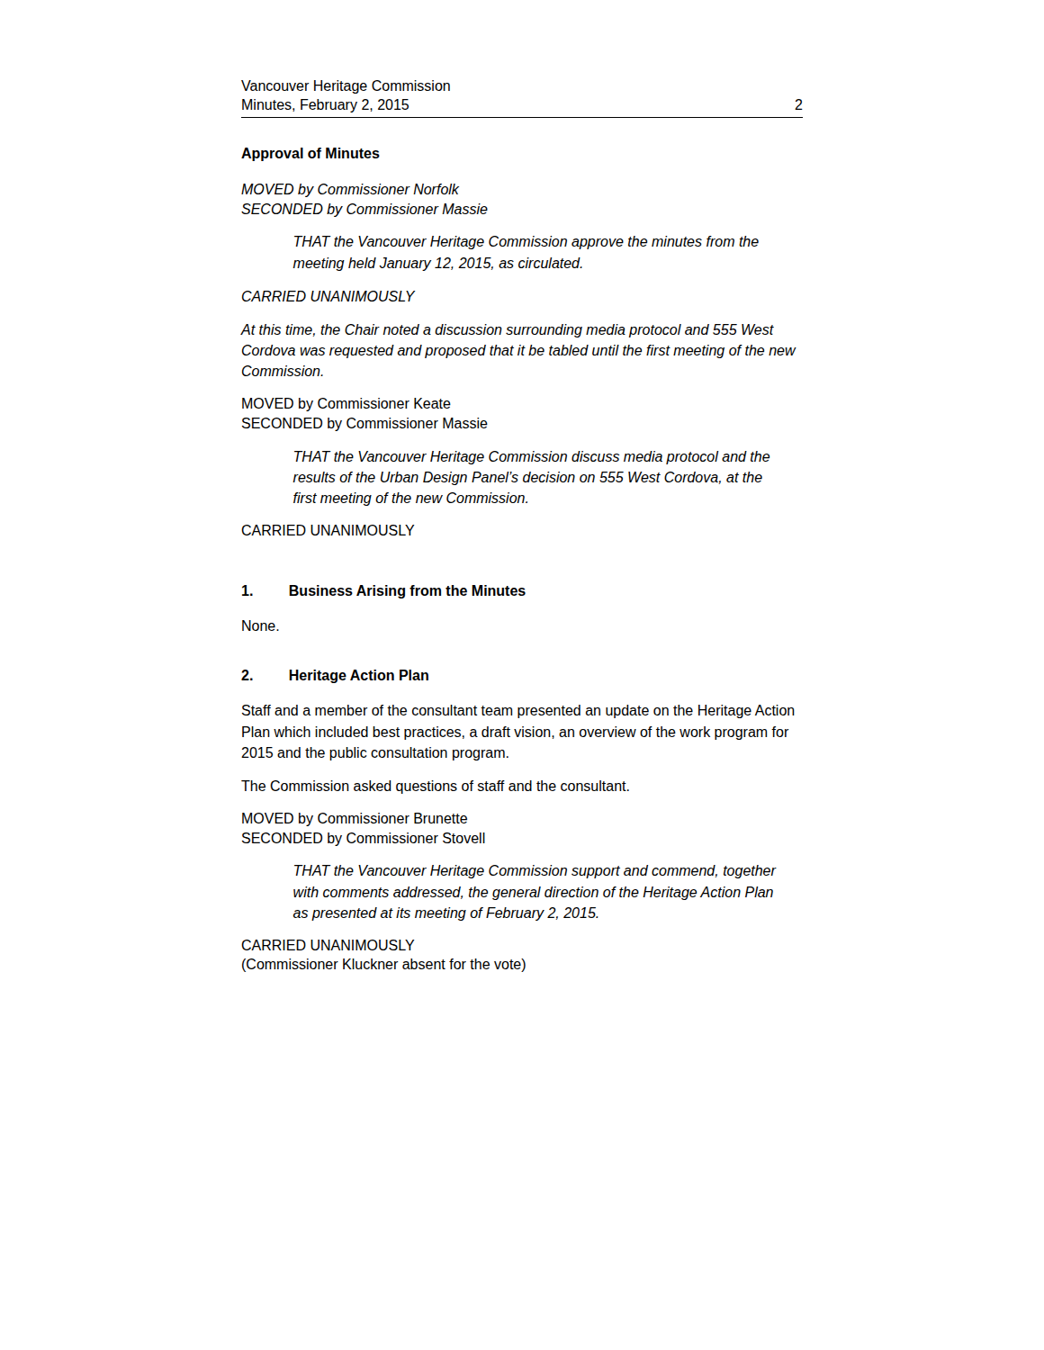Vancouver Heritage Commission
Minutes, February 2, 2015
2
Approval of Minutes
MOVED by Commissioner Norfolk
SECONDED by Commissioner Massie
THAT the Vancouver Heritage Commission approve the minutes from the meeting held January 12, 2015, as circulated.
CARRIED UNANIMOUSLY
At this time, the Chair noted a discussion surrounding media protocol and 555 West Cordova was requested and proposed that it be tabled until the first meeting of the new Commission.
MOVED by Commissioner Keate
SECONDED by Commissioner Massie
THAT the Vancouver Heritage Commission discuss media protocol and the results of the Urban Design Panel’s decision on 555 West Cordova, at the first meeting of the new Commission.
CARRIED UNANIMOUSLY
1. Business Arising from the Minutes
None.
2. Heritage Action Plan
Staff and a member of the consultant team presented an update on the Heritage Action Plan which included best practices, a draft vision, an overview of the work program for 2015 and the public consultation program.
The Commission asked questions of staff and the consultant.
MOVED by Commissioner Brunette
SECONDED by Commissioner Stovell
THAT the Vancouver Heritage Commission support and commend, together with comments addressed, the general direction of the Heritage Action Plan as presented at its meeting of February 2, 2015.
CARRIED UNANIMOUSLY
(Commissioner Kluckner absent for the vote)